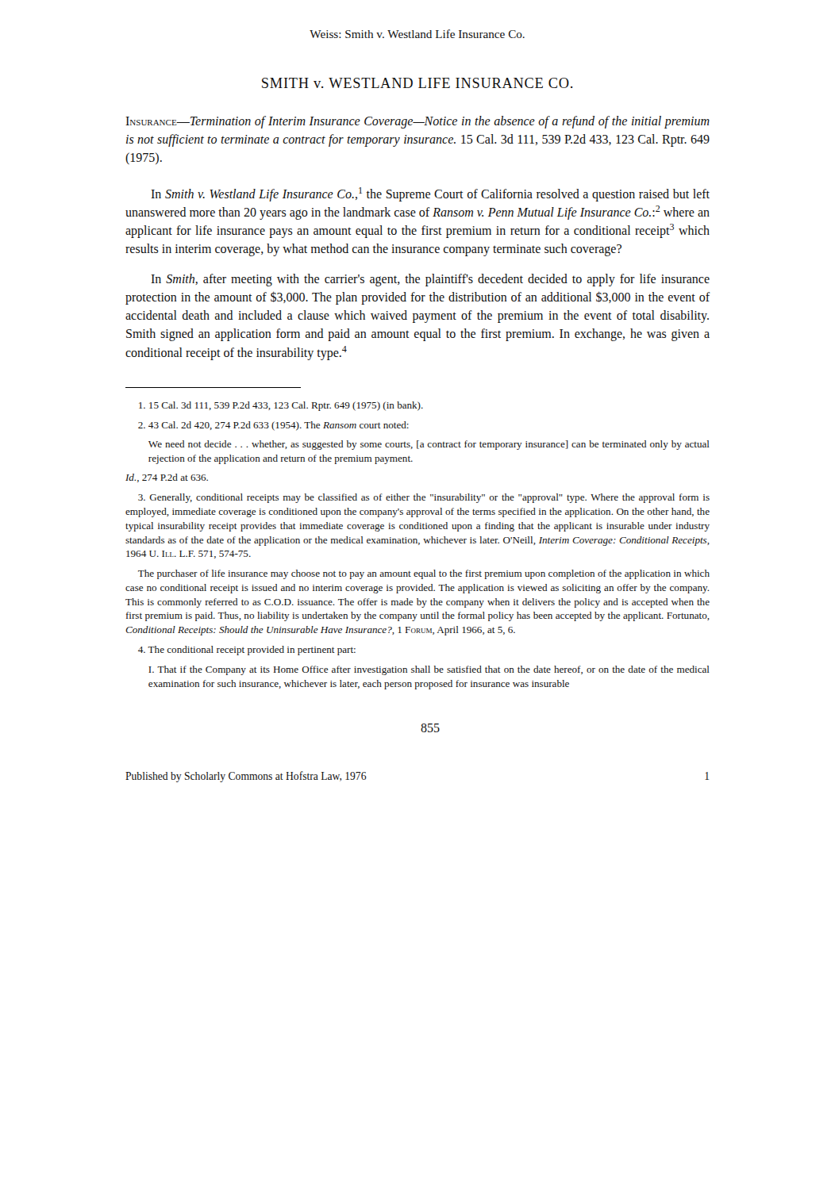Weiss: Smith v. Westland Life Insurance Co.
SMITH v. WESTLAND LIFE INSURANCE CO.
Insurance—Termination of Interim Insurance Coverage—Notice in the absence of a refund of the initial premium is not sufficient to terminate a contract for temporary insurance. 15 Cal. 3d 111, 539 P.2d 433, 123 Cal. Rptr. 649 (1975).
In Smith v. Westland Life Insurance Co.,1 the Supreme Court of California resolved a question raised but left unanswered more than 20 years ago in the landmark case of Ransom v. Penn Mutual Life Insurance Co.:2 where an applicant for life insurance pays an amount equal to the first premium in return for a conditional receipt3 which results in interim coverage, by what method can the insurance company terminate such coverage?
In Smith, after meeting with the carrier's agent, the plaintiff's decedent decided to apply for life insurance protection in the amount of $3,000. The plan provided for the distribution of an additional $3,000 in the event of accidental death and included a clause which waived payment of the premium in the event of total disability. Smith signed an application form and paid an amount equal to the first premium. In exchange, he was given a conditional receipt of the insurability type.4
1. 15 Cal. 3d 111, 539 P.2d 433, 123 Cal. Rptr. 649 (1975) (in bank).
2. 43 Cal. 2d 420, 274 P.2d 633 (1954). The Ransom court noted:
We need not decide . . . whether, as suggested by some courts, [a contract for temporary insurance] can be terminated only by actual rejection of the application and return of the premium payment.
Id., 274 P.2d at 636.
3. Generally, conditional receipts may be classified as of either the "insurability" or the "approval" type. Where the approval form is employed, immediate coverage is conditioned upon the company's approval of the terms specified in the application. On the other hand, the typical insurability receipt provides that immediate coverage is conditioned upon a finding that the applicant is insurable under industry standards as of the date of the application or the medical examination, whichever is later. O'Neill, Interim Coverage: Conditional Receipts, 1964 U. Ill. L.F. 571, 574-75.
The purchaser of life insurance may choose not to pay an amount equal to the first premium upon completion of the application in which case no conditional receipt is issued and no interim coverage is provided. The application is viewed as soliciting an offer by the company. This is commonly referred to as C.O.D. issuance. The offer is made by the company when it delivers the policy and is accepted when the first premium is paid. Thus, no liability is undertaken by the company until the formal policy has been accepted by the applicant. Fortunato, Conditional Receipts: Should the Uninsurable Have Insurance?, 1 Forum, April 1966, at 5, 6.
4. The conditional receipt provided in pertinent part:
I. That if the Company at its Home Office after investigation shall be satisfied that on the date hereof, or on the date of the medical examination for such insurance, whichever is later, each person proposed for insurance was insurable
855
Published by Scholarly Commons at Hofstra Law, 1976 1